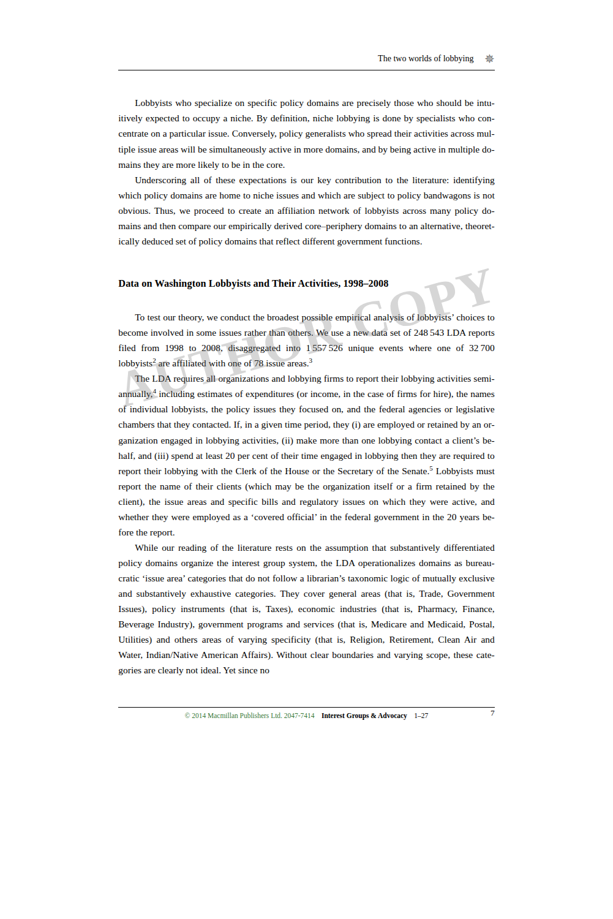The two worlds of lobbying ✵
AUTHOR COPY
Lobbyists who specialize on specific policy domains are precisely those who should be intuitively expected to occupy a niche. By definition, niche lobbying is done by specialists who concentrate on a particular issue. Conversely, policy generalists who spread their activities across multiple issue areas will be simultaneously active in more domains, and by being active in multiple domains they are more likely to be in the core.
Underscoring all of these expectations is our key contribution to the literature: identifying which policy domains are home to niche issues and which are subject to policy bandwagons is not obvious. Thus, we proceed to create an affiliation network of lobbyists across many policy domains and then compare our empirically derived core–periphery domains to an alternative, theoretically deduced set of policy domains that reflect different government functions.
Data on Washington Lobbyists and Their Activities, 1998–2008
To test our theory, we conduct the broadest possible empirical analysis of lobbyists’ choices to become involved in some issues rather than others. We use a new data set of 248 543 LDA reports filed from 1998 to 2008, disaggregated into 1 557 526 unique events where one of 32 700 lobbyists2 are affiliated with one of 78 issue areas.3
The LDA requires all organizations and lobbying firms to report their lobbying activities semi-annually,4 including estimates of expenditures (or income, in the case of firms for hire), the names of individual lobbyists, the policy issues they focused on, and the federal agencies or legislative chambers that they contacted. If, in a given time period, they (i) are employed or retained by an organization engaged in lobbying activities, (ii) make more than one lobbying contact a client’s behalf, and (iii) spend at least 20 per cent of their time engaged in lobbying then they are required to report their lobbying with the Clerk of the House or the Secretary of the Senate.5 Lobbyists must report the name of their clients (which may be the organization itself or a firm retained by the client), the issue areas and specific bills and regulatory issues on which they were active, and whether they were employed as a ‘covered official’ in the federal government in the 20 years before the report.
While our reading of the literature rests on the assumption that substantively differentiated policy domains organize the interest group system, the LDA operationalizes domains as bureaucratic ‘issue area’ categories that do not follow a librarian’s taxonomic logic of mutually exclusive and substantively exhaustive categories. They cover general areas (that is, Trade, Government Issues), policy instruments (that is, Taxes), economic industries (that is, Pharmacy, Finance, Beverage Industry), government programs and services (that is, Medicare and Medicaid, Postal, Utilities) and others areas of varying specificity (that is, Religion, Retirement, Clean Air and Water, Indian/Native American Affairs). Without clear boundaries and varying scope, these categories are clearly not ideal. Yet since no
© 2014 Macmillan Publishers Ltd. 2047-7414 Interest Groups & Advocacy 1–27 7